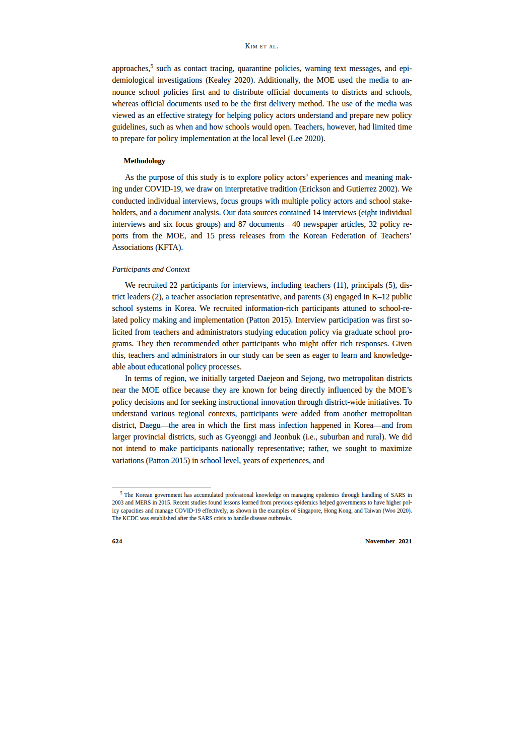Kim et al.
approaches,5 such as contact tracing, quarantine policies, warning text messages, and epidemiological investigations (Kealey 2020). Additionally, the MOE used the media to announce school policies first and to distribute official documents to districts and schools, whereas official documents used to be the first delivery method. The use of the media was viewed as an effective strategy for helping policy actors understand and prepare new policy guidelines, such as when and how schools would open. Teachers, however, had limited time to prepare for policy implementation at the local level (Lee 2020).
Methodology
As the purpose of this study is to explore policy actors’ experiences and meaning making under COVID-19, we draw on interpretative tradition (Erickson and Gutierrez 2002). We conducted individual interviews, focus groups with multiple policy actors and school stakeholders, and a document analysis. Our data sources contained 14 interviews (eight individual interviews and six focus groups) and 87 documents—40 newspaper articles, 32 policy reports from the MOE, and 15 press releases from the Korean Federation of Teachers’ Associations (KFTA).
Participants and Context
We recruited 22 participants for interviews, including teachers (11), principals (5), district leaders (2), a teacher association representative, and parents (3) engaged in K–12 public school systems in Korea. We recruited information-rich participants attuned to school-related policy making and implementation (Patton 2015). Interview participation was first solicited from teachers and administrators studying education policy via graduate school programs. They then recommended other participants who might offer rich responses. Given this, teachers and administrators in our study can be seen as eager to learn and knowledgeable about educational policy processes.
In terms of region, we initially targeted Daejeon and Sejong, two metropolitan districts near the MOE office because they are known for being directly influenced by the MOE’s policy decisions and for seeking instructional innovation through district-wide initiatives. To understand various regional contexts, participants were added from another metropolitan district, Daegu—the area in which the first mass infection happened in Korea—and from larger provincial districts, such as Gyeonggi and Jeonbuk (i.e., suburban and rural). We did not intend to make participants nationally representative; rather, we sought to maximize variations (Patton 2015) in school level, years of experiences, and
5 The Korean government has accumulated professional knowledge on managing epidemics through handling of SARS in 2003 and MERS in 2015. Recent studies found lessons learned from previous epidemics helped governments to have higher policy capacities and manage COVID-19 effectively, as shown in the examples of Singapore, Hong Kong, and Taiwan (Woo 2020). The KCDC was established after the SARS crisis to handle disease outbreaks.
624 November 2021